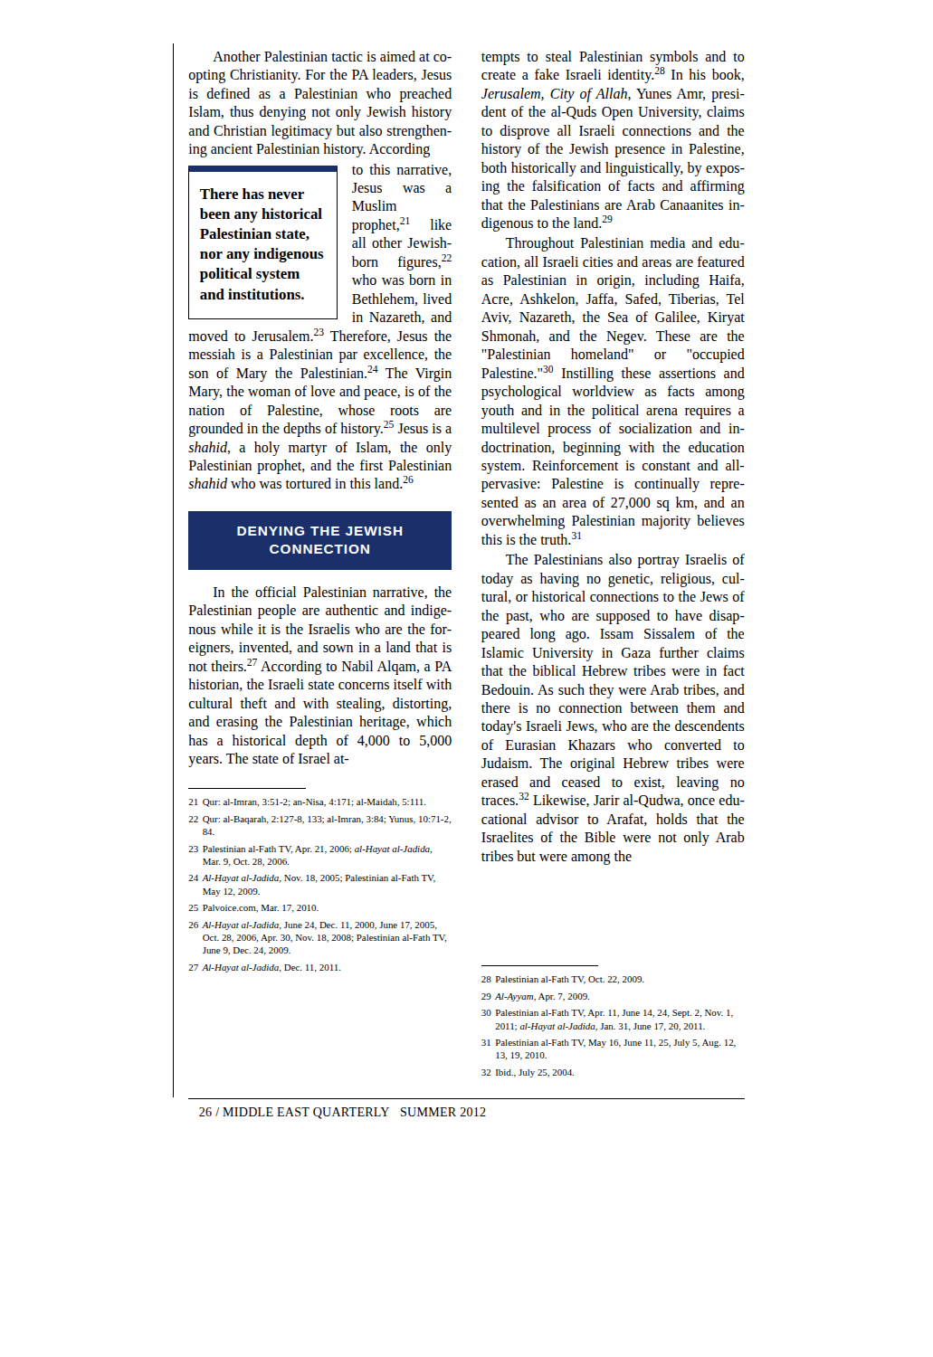Another Palestinian tactic is aimed at co-opting Christianity. For the PA leaders, Jesus is defined as a Palestinian who preached Islam, thus denying not only Jewish history and Christian legitimacy but also strengthening ancient Palestinian history. According
There has never been any historical Palestinian state, nor any indigenous political system and institutions.
to this narrative, Jesus was a Muslim prophet,21 like all other Jewish-born figures,22 who was born in Bethlehem, lived in Nazareth, and moved to Jerusalem.23 Therefore, Jesus the messiah is a Palestinian par excellence, the son of Mary the Palestinian.24 The Virgin Mary, the woman of love and peace, is of the nation of Palestine, whose roots are grounded in the depths of history.25 Jesus is a shahid, a holy martyr of Islam, the only Palestinian prophet, and the first Palestinian shahid who was tortured in this land.26
DENYING THE JEWISH
CONNECTION
In the official Palestinian narrative, the Palestinian people are authentic and indigenous while it is the Israelis who are the foreigners, invented, and sown in a land that is not theirs.27 According to Nabil Alqam, a PA historian, the Israeli state concerns itself with cultural theft and with stealing, distorting, and erasing the Palestinian heritage, which has a historical depth of 4,000 to 5,000 years. The state of Israel at-
21 Qur: al-Imran, 3:51-2; an-Nisa, 4:171; al-Maidah, 5:111.
22 Qur: al-Baqarah, 2:127-8, 133; al-Imran, 3:84; Yunus, 10:71-2, 84.
23 Palestinian al-Fath TV, Apr. 21, 2006; al-Hayat al-Jadida, Mar. 9, Oct. 28, 2006.
24 Al-Hayat al-Jadida, Nov. 18, 2005; Palestinian al-Fath TV, May 12, 2009.
25 Palvoice.com, Mar. 17, 2010.
26 Al-Hayat al-Jadida, June 24, Dec. 11, 2000, June 17, 2005, Oct. 28, 2006, Apr. 30, Nov. 18, 2008; Palestinian al-Fath TV, June 9, Dec. 24, 2009.
27 Al-Hayat al-Jadida, Dec. 11, 2011.
tempts to steal Palestinian symbols and to create a fake Israeli identity.28 In his book, Jerusalem, City of Allah, Yunes Amr, president of the al-Quds Open University, claims to disprove all Israeli connections and the history of the Jewish presence in Palestine, both historically and linguistically, by exposing the falsification of facts and affirming that the Palestinians are Arab Canaanites indigenous to the land.29
Throughout Palestinian media and education, all Israeli cities and areas are featured as Palestinian in origin, including Haifa, Acre, Ashkelon, Jaffa, Safed, Tiberias, Tel Aviv, Nazareth, the Sea of Galilee, Kiryat Shmonah, and the Negev. These are the "Palestinian homeland" or "occupied Palestine."30 Instilling these assertions and psychological worldview as facts among youth and in the political arena requires a multilevel process of socialization and indoctrination, beginning with the education system. Reinforcement is constant and all-pervasive: Palestine is continually represented as an area of 27,000 sq km, and an overwhelming Palestinian majority believes this is the truth.31
The Palestinians also portray Israelis of today as having no genetic, religious, cultural, or historical connections to the Jews of the past, who are supposed to have disappeared long ago. Issam Sissalem of the Islamic University in Gaza further claims that the biblical Hebrew tribes were in fact Bedouin. As such they were Arab tribes, and there is no connection between them and today's Israeli Jews, who are the descendents of Eurasian Khazars who converted to Judaism. The original Hebrew tribes were erased and ceased to exist, leaving no traces.32 Likewise, Jarir al-Qudwa, once educational advisor to Arafat, holds that the Israelites of the Bible were not only Arab tribes but were among the
28 Palestinian al-Fath TV, Oct. 22, 2009.
29 Al-Ayyam, Apr. 7, 2009.
30 Palestinian al-Fath TV, Apr. 11, June 14, 24, Sept. 2, Nov. 1, 2011; al-Hayat al-Jadida, Jan. 31, June 17, 20, 2011.
31 Palestinian al-Fath TV, May 16, June 11, 25, July 5, Aug. 12, 13, 19, 2010.
32 Ibid., July 25, 2004.
26 / MIDDLE EAST QUARTERLY SUMMER 2012